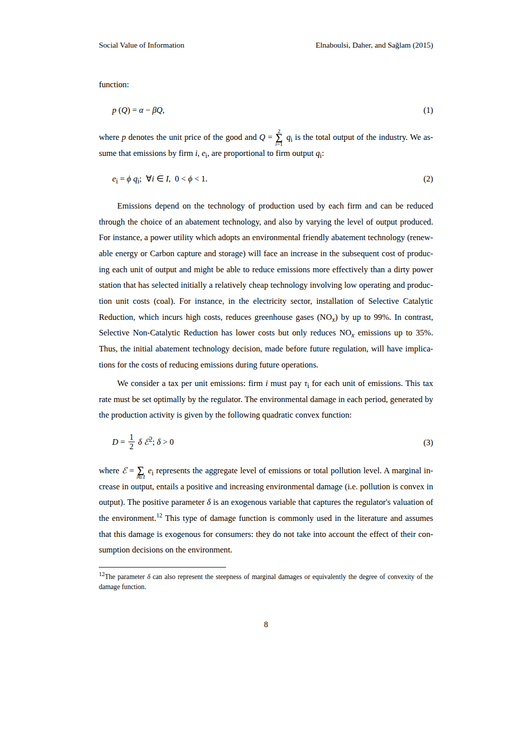Social Value of Information
Elnaboulsi, Daher, and Sağlam (2015)
function:
p (Q) = α − βQ,
(1)
where p denotes the unit price of the good and Q = Σ2 i=1 qi is the total output of the industry. We assume that emissions by firm i, ei, are proportional to firm output qi:
ei = ϕ qi; ∀i ∈ I, 0 < ϕ < 1.
(2)
Emissions depend on the technology of production used by each firm and can be reduced through the choice of an abatement technology, and also by varying the level of output produced. For instance, a power utility which adopts an environmental friendly abatement technology (renewable energy or Carbon capture and storage) will face an increase in the subsequent cost of producing each unit of output and might be able to reduce emissions more effectively than a dirty power station that has selected initially a relatively cheap technology involving low operating and production unit costs (coal). For instance, in the electricity sector, installation of Selective Catalytic Reduction, which incurs high costs, reduces greenhouse gases (NOx) by up to 99%. In contrast, Selective Non-Catalytic Reduction has lower costs but only reduces NOx emissions up to 35%. Thus, the initial abatement technology decision, made before future regulation, will have implications for the costs of reducing emissions during future operations.
We consider a tax per unit emissions: firm i must pay τi for each unit of emissions. This tax rate must be set optimally by the regulator. The environmental damage in each period, generated by the production activity is given by the following quadratic convex function:
D = 12 δ ℰ2; δ > 0
(3)
where ℰ = Σi∈I ei represents the aggregate level of emissions or total pollution level. A marginal increase in output, entails a positive and increasing environmental damage (i.e. pollution is convex in output). The positive parameter δ is an exogenous variable that captures the regulator's valuation of the environment.12 This type of damage function is commonly used in the literature and assumes that this damage is exogenous for consumers: they do not take into account the effect of their consumption decisions on the environment.
12The parameter δ can also represent the steepness of marginal damages or equivalently the degree of convexity of the damage function.
8